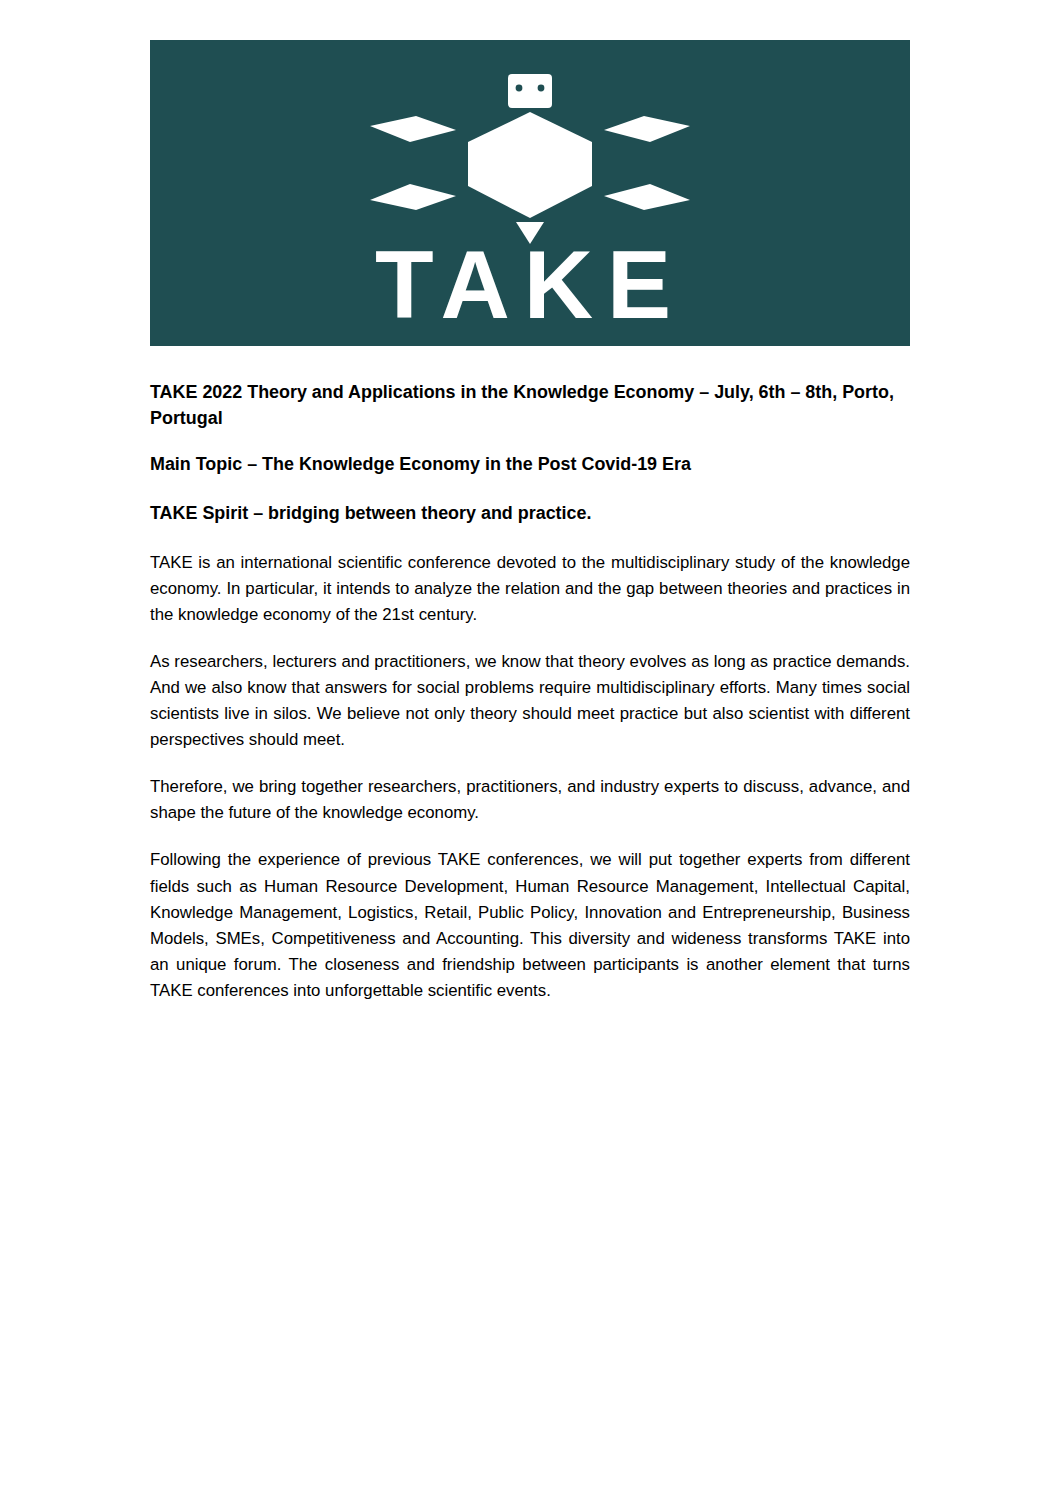TAKE
TAKE 2022 Theory and Applications in the Knowledge Economy – July, 6th – 8th, Porto, Portugal
Main Topic – The Knowledge Economy in the Post Covid-19 Era
TAKE Spirit – bridging between theory and practice.
TAKE is an international scientific conference devoted to the multidisciplinary study of the knowledge economy. In particular, it intends to analyze the relation and the gap between theories and practices in the knowledge economy of the 21st century.
As researchers, lecturers and practitioners, we know that theory evolves as long as practice demands. And we also know that answers for social problems require multidisciplinary efforts. Many times social scientists live in silos. We believe not only theory should meet practice but also scientist with different perspectives should meet.
Therefore, we bring together researchers, practitioners, and industry experts to discuss, advance, and shape the future of the knowledge economy.
Following the experience of previous TAKE conferences, we will put together experts from different fields such as Human Resource Development, Human Resource Management, Intellectual Capital, Knowledge Management, Logistics, Retail, Public Policy, Innovation and Entrepreneurship, Business Models, SMEs, Competitiveness and Accounting. This diversity and wideness transforms TAKE into an unique forum. The closeness and friendship between participants is another element that turns TAKE conferences into unforgettable scientific events.